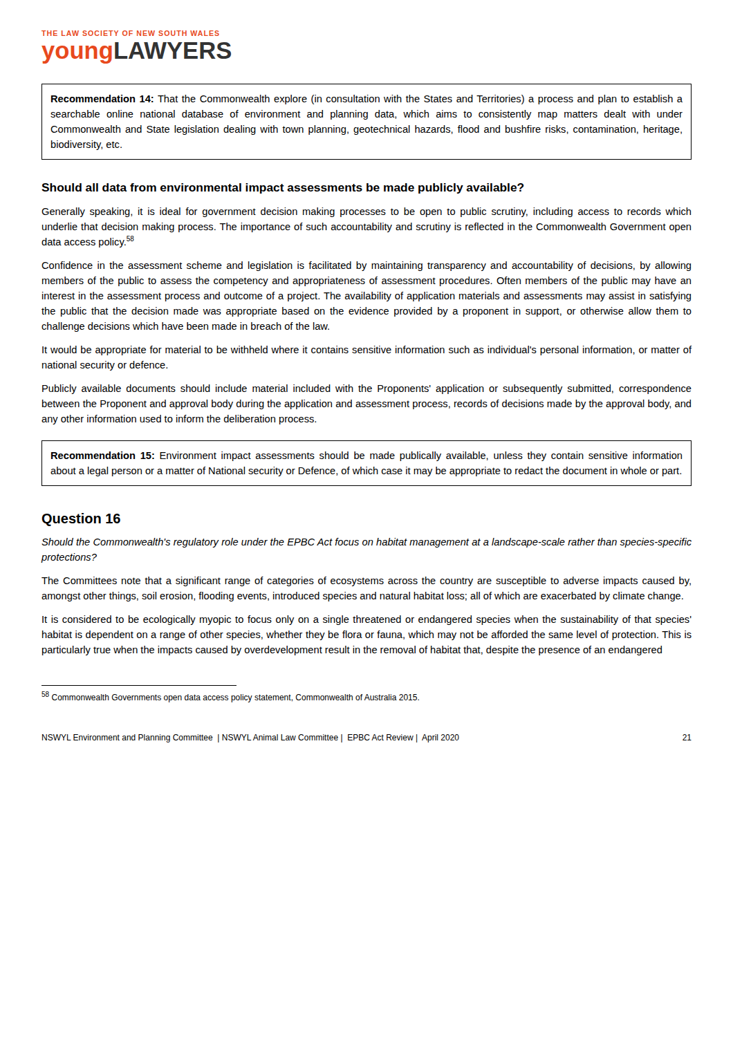THE LAW SOCIETY OF NEW SOUTH WALES
young LAWYERS
Recommendation 14: That the Commonwealth explore (in consultation with the States and Territories) a process and plan to establish a searchable online national database of environment and planning data, which aims to consistently map matters dealt with under Commonwealth and State legislation dealing with town planning, geotechnical hazards, flood and bushfire risks, contamination, heritage, biodiversity, etc.
Should all data from environmental impact assessments be made publicly available?
Generally speaking, it is ideal for government decision making processes to be open to public scrutiny, including access to records which underlie that decision making process. The importance of such accountability and scrutiny is reflected in the Commonwealth Government open data access policy.58
Confidence in the assessment scheme and legislation is facilitated by maintaining transparency and accountability of decisions, by allowing members of the public to assess the competency and appropriateness of assessment procedures. Often members of the public may have an interest in the assessment process and outcome of a project. The availability of application materials and assessments may assist in satisfying the public that the decision made was appropriate based on the evidence provided by a proponent in support, or otherwise allow them to challenge decisions which have been made in breach of the law.
It would be appropriate for material to be withheld where it contains sensitive information such as individual's personal information, or matter of national security or defence.
Publicly available documents should include material included with the Proponents' application or subsequently submitted, correspondence between the Proponent and approval body during the application and assessment process, records of decisions made by the approval body, and any other information used to inform the deliberation process.
Recommendation 15: Environment impact assessments should be made publically available, unless they contain sensitive information about a legal person or a matter of National security or Defence, of which case it may be appropriate to redact the document in whole or part.
Question 16
Should the Commonwealth's regulatory role under the EPBC Act focus on habitat management at a landscape-scale rather than species-specific protections?
The Committees note that a significant range of categories of ecosystems across the country are susceptible to adverse impacts caused by, amongst other things, soil erosion, flooding events, introduced species and natural habitat loss; all of which are exacerbated by climate change.
It is considered to be ecologically myopic to focus only on a single threatened or endangered species when the sustainability of that species' habitat is dependent on a range of other species, whether they be flora or fauna, which may not be afforded the same level of protection. This is particularly true when the impacts caused by overdevelopment result in the removal of habitat that, despite the presence of an endangered
58 Commonwealth Governments open data access policy statement, Commonwealth of Australia 2015.
NSWYL Environment and Planning Committee | NSWYL Animal Law Committee | EPBC Act Review | April 2020 21